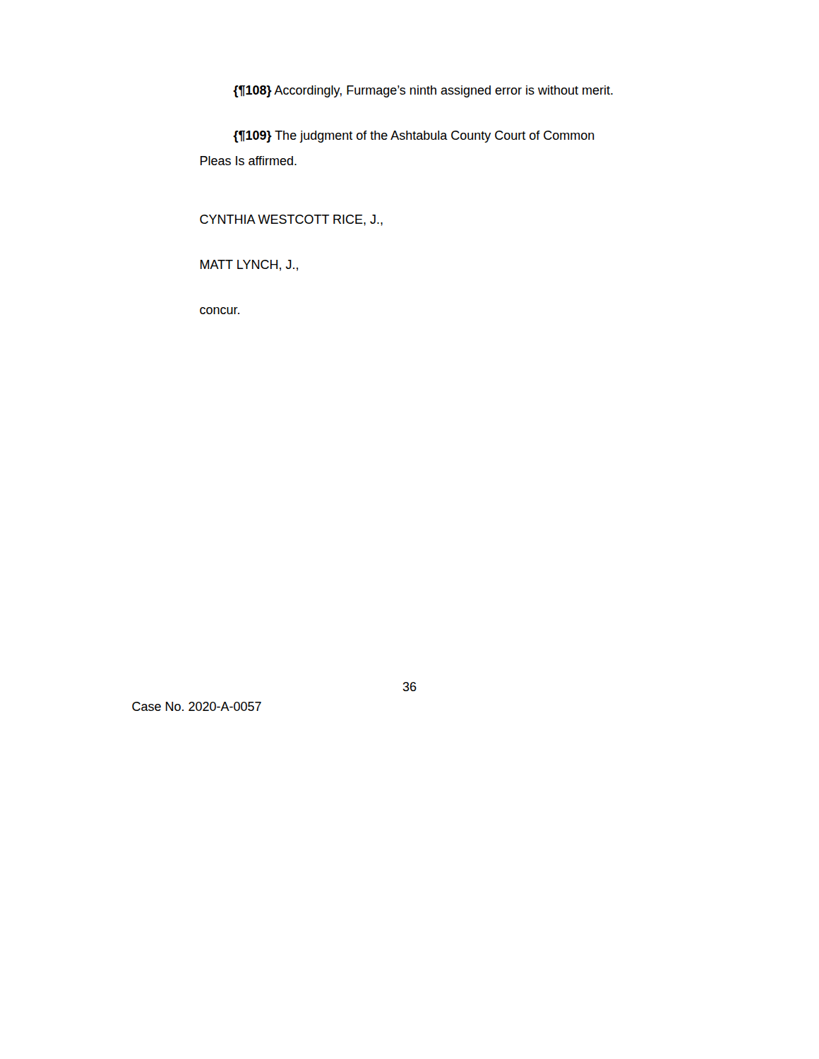{¶108} Accordingly, Furmage’s ninth assigned error is without merit.
{¶109} The judgment of the Ashtabula County Court of Common Pleas Is affirmed.
CYNTHIA WESTCOTT RICE, J.,
MATT LYNCH, J.,
concur.
36
Case No. 2020-A-0057